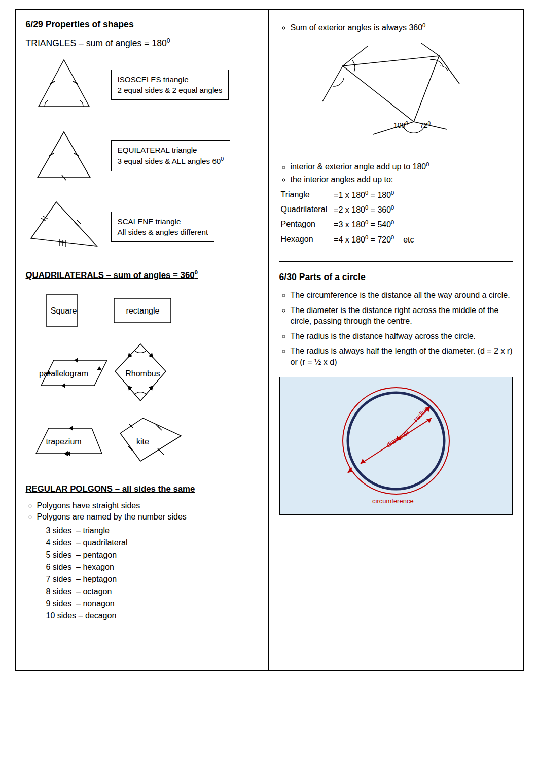6/29 Properties of shapes
TRIANGLES – sum of angles = 1800
ISOSCELES triangle
2 equal sides & 2 equal angles
EQUILATERAL triangle
3 equal sides & ALL angles 600
SCALENE triangle
All sides & angles different
QUADRILATERALS – sum of angles = 3600
Square
rectangle
parallelogram
Rhombus
trapezium
kite
REGULAR POLGONS – all sides the same
Polygons have straight sides
Polygons are named by the number sides
3 sides – triangle
4 sides – quadrilateral
5 sides – pentagon
6 sides – hexagon
7 sides – heptagon
8 sides – octagon
9 sides – nonagon
10 sides – decagon
Sum of exterior angles is always 3600
1080 720
interior & exterior angle add up to 1800
the interior angles add up to:
| Triangle | =1 x 180 0 = 180 0 |
| Quadrilateral | =2 x 180 0 = 360 0 |
| Pentagon | =3 x 180 0 = 540 0 |
| Hexagon | =4 x 180 0 = 720 0 etc |
6/30 Parts of a circle
The circumference is the distance all the way around a circle.
The diameter is the distance right across the middle of the circle, passing through the centre.
The radius is the distance halfway across the circle.
The radius is always half the length of the diameter. (d = 2 x r) or (r = ½ x d)
radius diameter circumference